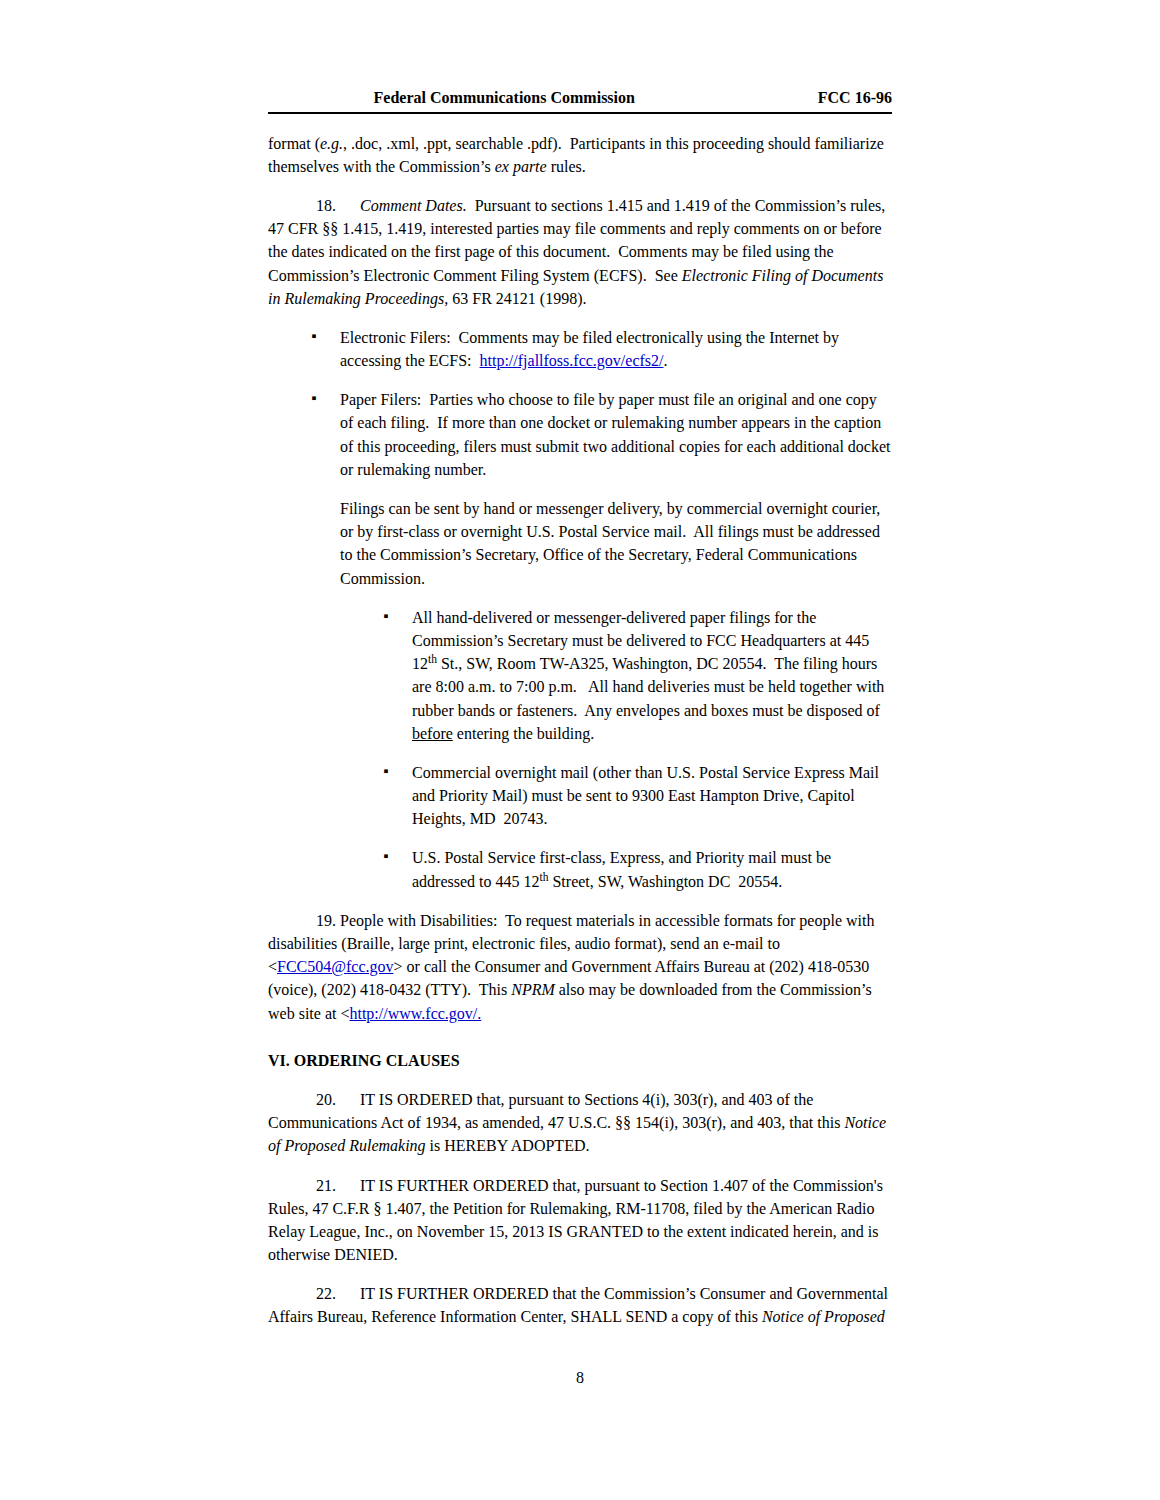Federal Communications Commission FCC 16-96
format (e.g., .doc, .xml, .ppt, searchable .pdf). Participants in this proceeding should familiarize themselves with the Commission’s ex parte rules.
18. Comment Dates. Pursuant to sections 1.415 and 1.419 of the Commission’s rules, 47 CFR §§ 1.415, 1.419, interested parties may file comments and reply comments on or before the dates indicated on the first page of this document. Comments may be filed using the Commission’s Electronic Comment Filing System (ECFS). See Electronic Filing of Documents in Rulemaking Proceedings, 63 FR 24121 (1998).
Electronic Filers: Comments may be filed electronically using the Internet by accessing the ECFS: http://fjallfoss.fcc.gov/ecfs2/.
Paper Filers: Parties who choose to file by paper must file an original and one copy of each filing. If more than one docket or rulemaking number appears in the caption of this proceeding, filers must submit two additional copies for each additional docket or rulemaking number.
Filings can be sent by hand or messenger delivery, by commercial overnight courier, or by first-class or overnight U.S. Postal Service mail. All filings must be addressed to the Commission’s Secretary, Office of the Secretary, Federal Communications Commission.
All hand-delivered or messenger-delivered paper filings for the Commission’s Secretary must be delivered to FCC Headquarters at 445 12th St., SW, Room TW-A325, Washington, DC 20554. The filing hours are 8:00 a.m. to 7:00 p.m. All hand deliveries must be held together with rubber bands or fasteners. Any envelopes and boxes must be disposed of before entering the building.
Commercial overnight mail (other than U.S. Postal Service Express Mail and Priority Mail) must be sent to 9300 East Hampton Drive, Capitol Heights, MD 20743.
U.S. Postal Service first-class, Express, and Priority mail must be addressed to 445 12th Street, SW, Washington DC 20554.
19. People with Disabilities: To request materials in accessible formats for people with disabilities (Braille, large print, electronic files, audio format), send an e-mail to <FCC504@fcc.gov> or call the Consumer and Government Affairs Bureau at (202) 418-0530 (voice), (202) 418-0432 (TTY). This NPRM also may be downloaded from the Commission’s web site at <http://www.fcc.gov/.
VI. ORDERING CLAUSES
20. IT IS ORDERED that, pursuant to Sections 4(i), 303(r), and 403 of the Communications Act of 1934, as amended, 47 U.S.C. §§ 154(i), 303(r), and 403, that this Notice of Proposed Rulemaking is HEREBY ADOPTED.
21. IT IS FURTHER ORDERED that, pursuant to Section 1.407 of the Commission's Rules, 47 C.F.R § 1.407, the Petition for Rulemaking, RM-11708, filed by the American Radio Relay League, Inc., on November 15, 2013 IS GRANTED to the extent indicated herein, and is otherwise DENIED.
22. IT IS FURTHER ORDERED that the Commission’s Consumer and Governmental Affairs Bureau, Reference Information Center, SHALL SEND a copy of this Notice of Proposed
8